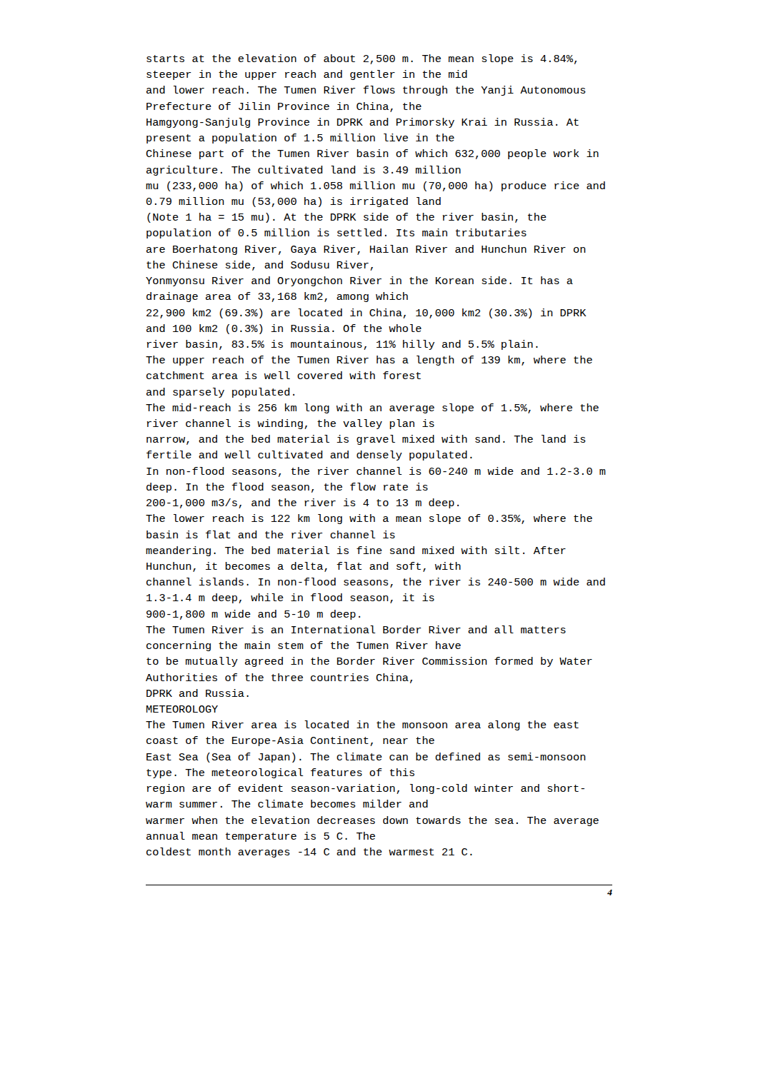starts at the elevation of about 2,500 m. The mean slope is 4.84%, steeper in the upper reach and gentler in the mid and lower reach. The Tumen River flows through the Yanji Autonomous Prefecture of Jilin Province in China, the Hamgyong-Sanjulg Province in DPRK and Primorsky Krai in Russia. At present a population of 1.5 million live in the Chinese part of the Tumen River basin of which 632,000 people work in agriculture. The cultivated land is 3.49 million mu (233,000 ha) of which 1.058 million mu (70,000 ha) produce rice and 0.79 million mu (53,000 ha) is irrigated land (Note 1 ha = 15 mu). At the DPRK side of the river basin, the population of 0.5 million is settled. Its main tributaries are Boerhatong River, Gaya River, Hailan River and Hunchun River on the Chinese side, and Sodusu River, Yonmyonsu River and Oryongchon River in the Korean side. It has a drainage area of 33,168 km2, among which 22,900 km2 (69.3%) are located in China, 10,000 km2 (30.3%) in DPRK and 100 km2 (0.3%) in Russia. Of the whole river basin, 83.5% is mountainous, 11% hilly and 5.5% plain. The upper reach of the Tumen River has a length of 139 km, where the catchment area is well covered with forest and sparsely populated. The mid-reach is 256 km long with an average slope of 1.5%, where the river channel is winding, the valley plan is narrow, and the bed material is gravel mixed with sand. The land is fertile and well cultivated and densely populated. In non-flood seasons, the river channel is 60-240 m wide and 1.2-3.0 m deep. In the flood season, the flow rate is 200-1,000 m3/s, and the river is 4 to 13 m deep. The lower reach is 122 km long with a mean slope of 0.35%, where the basin is flat and the river channel is meandering. The bed material is fine sand mixed with silt. After Hunchun, it becomes a delta, flat and soft, with channel islands. In non-flood seasons, the river is 240-500 m wide and 1.3-1.4 m deep, while in flood season, it is 900-1,800 m wide and 5-10 m deep. The Tumen River is an International Border River and all matters concerning the main stem of the Tumen River have to be mutually agreed in the Border River Commission formed by Water Authorities of the three countries China, DPRK and Russia. METEOROLOGY The Tumen River area is located in the monsoon area along the east coast of the Europe-Asia Continent, near the East Sea (Sea of Japan). The climate can be defined as semi-monsoon type. The meteorological features of this region are of evident season-variation, long-cold winter and short-warm summer. The climate becomes milder and warmer when the elevation decreases down towards the sea. The average annual mean temperature is 5 C. The coldest month averages -14 C and the warmest 21 C.
4